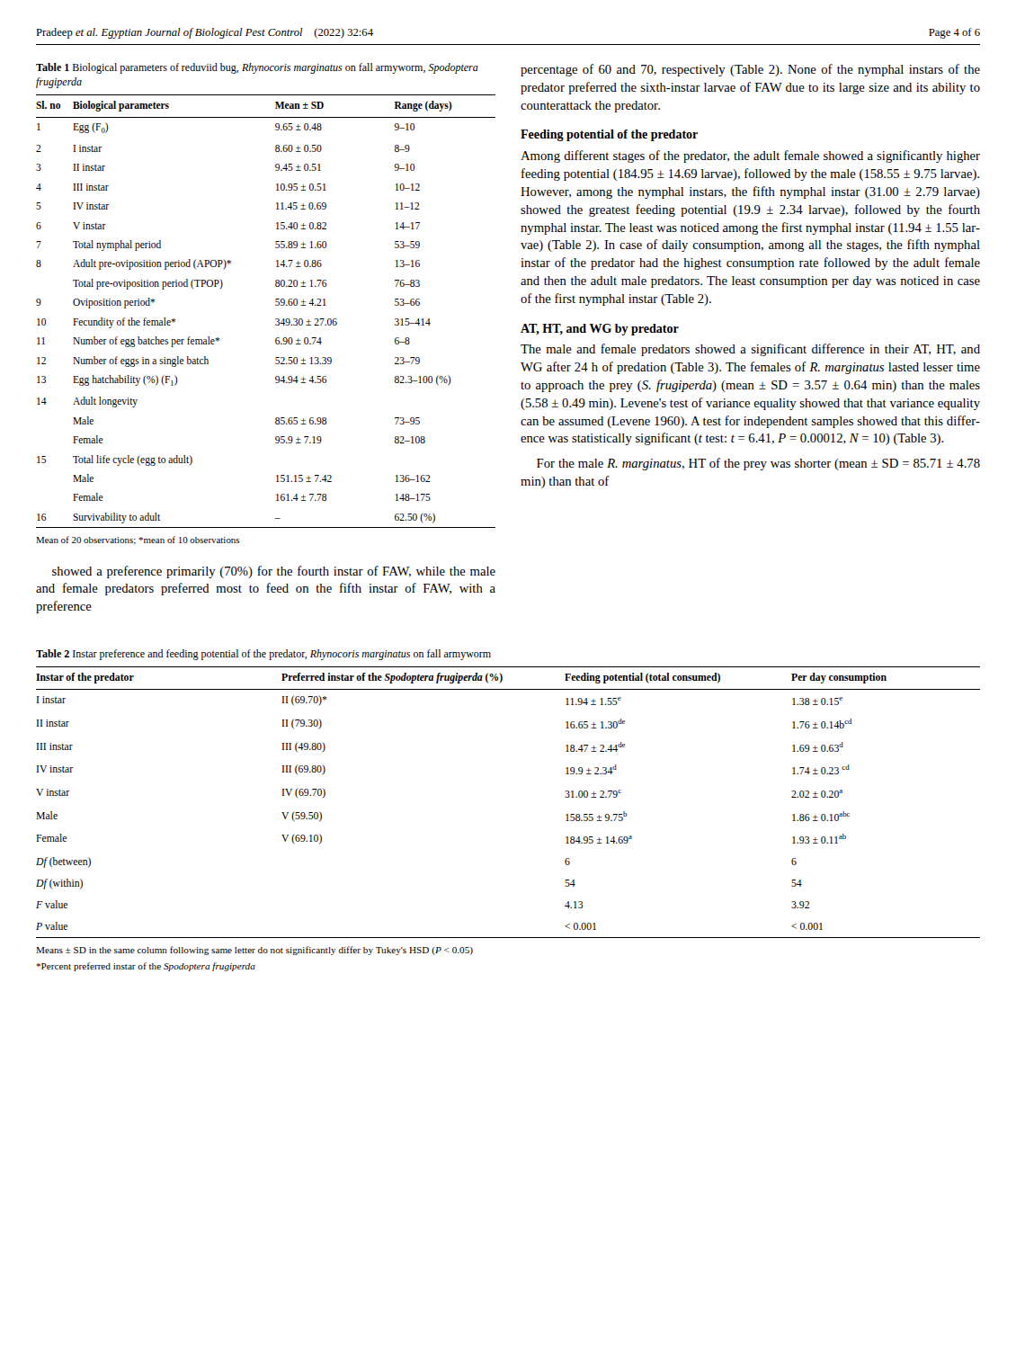Pradeep et al. Egyptian Journal of Biological Pest Control (2022) 32:64
Page 4 of 6
Table 1 Biological parameters of reduviid bug, Rhynocoris marginatus on fall armyworm, Spodoptera frugiperda
| Sl. no | Biological parameters | Mean ± SD | Range (days) |
| --- | --- | --- | --- |
| 1 | Egg (F 0 ) | 9.65 ± 0.48 | 9–10 |
| 2 | I instar | 8.60 ± 0.50 | 8–9 |
| 3 | II instar | 9.45 ± 0.51 | 9–10 |
| 4 | III instar | 10.95 ± 0.51 | 10–12 |
| 5 | IV instar | 11.45 ± 0.69 | 11–12 |
| 6 | V instar | 15.40 ± 0.82 | 14–17 |
| 7 | Total nymphal period | 55.89 ± 1.60 | 53–59 |
| 8 | Adult pre-oviposition period (APOP)* | 14.7 ± 0.86 | 13–16 |
| | Total pre-oviposition period (TPOP) | 80.20 ± 1.76 | 76–83 |
| 9 | Oviposition period* | 59.60 ± 4.21 | 53–66 |
| 10 | Fecundity of the female* | 349.30 ± 27.06 | 315–414 |
| 11 | Number of egg batches per female* | 6.90 ± 0.74 | 6–8 |
| 12 | Number of eggs in a single batch | 52.50 ± 13.39 | 23–79 |
| 13 | Egg hatchability (%) (F 1 ) | 94.94 ± 4.56 | 82.3–100 (%) |
| 14 | Adult longevity | | |
| | Male | 85.65 ± 6.98 | 73–95 |
| | Female | 95.9 ± 7.19 | 82–108 |
| 15 | Total life cycle (egg to adult) | | |
| | Male | 151.15 ± 7.42 | 136–162 |
| | Female | 161.4 ± 7.78 | 148–175 |
| 16 | Survivability to adult | – | 62.50 (%) |
Mean of 20 observations; *mean of 10 observations
showed a preference primarily (70%) for the fourth instar of FAW, while the male and female predators preferred most to feed on the fifth instar of FAW, with a preference
percentage of 60 and 70, respectively (Table 2). None of the nymphal instars of the predator preferred the sixth-instar larvae of FAW due to its large size and its ability to counterattack the predator.
Feeding potential of the predator
Among different stages of the predator, the adult female showed a significantly higher feeding potential (184.95 ± 14.69 larvae), followed by the male (158.55 ± 9.75 larvae). However, among the nymphal instars, the fifth nymphal instar (31.00 ± 2.79 larvae) showed the greatest feeding potential (19.9 ± 2.34 larvae), followed by the fourth nymphal instar. The least was noticed among the first nymphal instar (11.94 ± 1.55 larvae) (Table 2). In case of daily consumption, among all the stages, the fifth nymphal instar of the predator had the highest consumption rate followed by the adult female and then the adult male predators. The least consumption per day was noticed in case of the first nymphal instar (Table 2).
AT, HT, and WG by predator
The male and female predators showed a significant difference in their AT, HT, and WG after 24 h of predation (Table 3). The females of R. marginatus lasted lesser time to approach the prey (S. frugiperda) (mean ± SD = 3.57 ± 0.64 min) than the males (5.58 ± 0.49 min). Levene's test of variance equality showed that that variance equality can be assumed (Levene 1960). A test for independent samples showed that this difference was statistically significant (t test: t = 6.41, P = 0.00012, N = 10) (Table 3).
For the male R. marginatus, HT of the prey was shorter (mean ± SD = 85.71 ± 4.78 min) than that of
Table 2 Instar preference and feeding potential of the predator, Rhynocoris marginatus on fall armyworm
| Instar of the predator | Preferred instar of the Spodoptera frugiperda (%) | Feeding potential (total consumed) | Per day consumption |
| --- | --- | --- | --- |
| I instar | II (69.70)* | 11.94 ± 1.55 e | 1.38 ± 0.15 e |
| II instar | II (79.30) | 16.65 ± 1.30 de | 1.76 ± 0.14b cd |
| III instar | III (49.80) | 18.47 ± 2.44 de | 1.69 ± 0.63 d |
| IV instar | III (69.80) | 19.9 ± 2.34 d | 1.74 ± 0.23 cd |
| V instar | IV (69.70) | 31.00 ± 2.79 c | 2.02 ± 0.20 a |
| Male | V (59.50) | 158.55 ± 9.75 b | 1.86 ± 0.10 abc |
| Female | V (69.10) | 184.95 ± 14.69 a | 1.93 ± 0.11 ab |
| Df (between) | | 6 | 6 |
| Df (within) | | 54 | 54 |
| F value | | 4.13 | 3.92 |
| P value | | < 0.001 | < 0.001 |
Means ± SD in the same column following same letter do not significantly differ by Tukey's HSD (P < 0.05)
*Percent preferred instar of the Spodoptera frugiperda